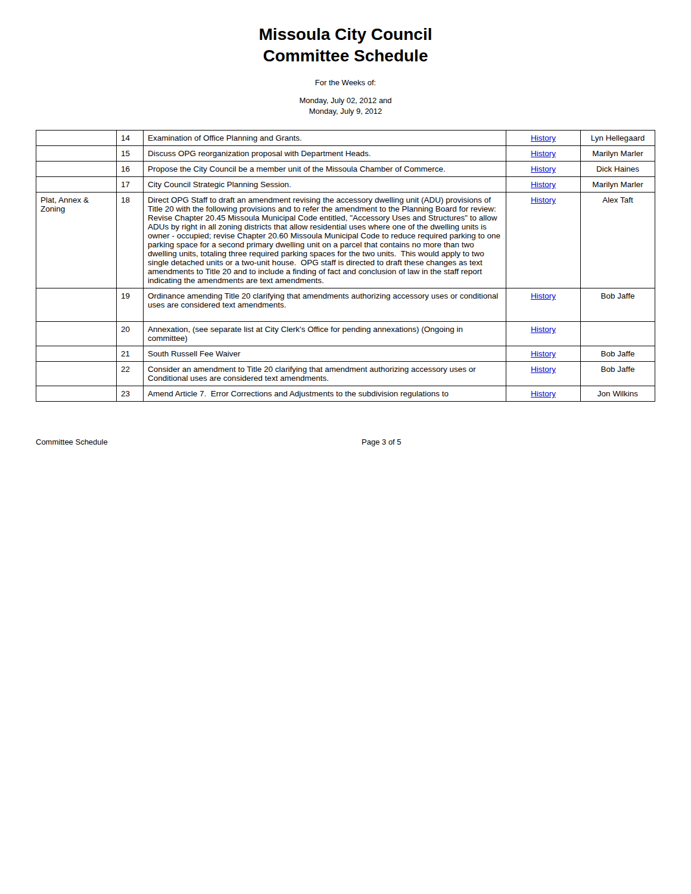Missoula City Council
Committee Schedule
For the Weeks of:
Monday, July 02, 2012 and
Monday, July 9, 2012
| | 14 | Examination of Office Planning and Grants. | History | Lyn Hellegaard |
| | 15 | Discuss OPG reorganization proposal with Department Heads. | History | Marilyn Marler |
| | 16 | Propose the City Council be a member unit of the Missoula Chamber of Commerce. | History | Dick Haines |
| | 17 | City Council Strategic Planning Session. | History | Marilyn Marler |
| Plat, Annex & Zoning | 18 | Direct OPG Staff to draft an amendment revising the accessory dwelling unit (ADU) provisions of Title 20 with the following provisions and to refer the amendment to the Planning Board for review: Revise Chapter 20.45 Missoula Municipal Code entitled, "Accessory Uses and Structures" to allow ADUs by right in all zoning districts that allow residential uses where one of the dwelling units is owner - occupied; revise Chapter 20.60 Missoula Municipal Code to reduce required parking to one parking space for a second primary dwelling unit on a parcel that contains no more than two dwelling units, totaling three required parking spaces for the two units. This would apply to two single detached units or a two-unit house. OPG staff is directed to draft these changes as text amendments to Title 20 and to include a finding of fact and conclusion of law in the staff report indicating the amendments are text amendments. | History | Alex Taft |
| | 19 | Ordinance amending Title 20 clarifying that amendments authorizing accessory uses or conditional uses are considered text amendments. | History | Bob Jaffe |
| | 20 | Annexation, (see separate list at City Clerk's Office for pending annexations) (Ongoing in committee) | History | |
| | 21 | South Russell Fee Waiver | History | Bob Jaffe |
| | 22 | Consider an amendment to Title 20 clarifying that amendment authorizing accessory uses or Conditional uses are considered text amendments. | History | Bob Jaffe |
| | 23 | Amend Article 7. Error Corrections and Adjustments to the subdivision regulations to | History | Jon Wilkins |
Committee Schedule Page 3 of 5